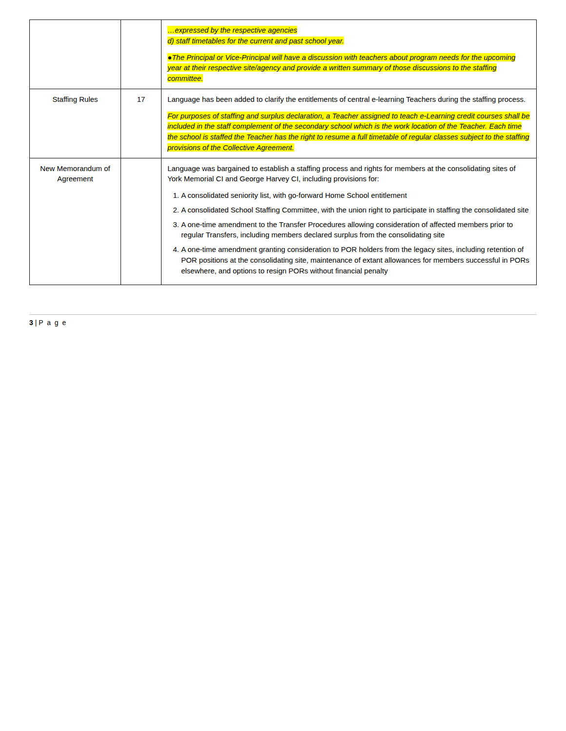| | | …expressed by the respective agencies d) staff timetables for the current and past school year. ●The Principal or Vice-Principal will have a discussion with teachers about program needs for the upcoming year at their respective site/agency and provide a written summary of those discussions to the staffing committee. |
| Staffing Rules | 17 | Language has been added to clarify the entitlements of central e-learning Teachers during the staffing process. For purposes of staffing and surplus declaration, a Teacher assigned to teach e-Learning credit courses shall be included in the staff complement of the secondary school which is the work location of the Teacher. Each time the school is staffed the Teacher has the right to resume a full timetable of regular classes subject to the staffing provisions of the Collective Agreement. |
| New Memorandum of Agreement | | Language was bargained to establish a staffing process and rights for members at the consolidating sites of York Memorial CI and George Harvey CI, including provisions for: A consolidated seniority list, with go-forward Home School entitlement A consolidated School Staffing Committee, with the union right to participate in staffing the consolidated site A one-time amendment to the Transfer Procedures allowing consideration of affected members prior to regular Transfers, including members declared surplus from the consolidating site A one-time amendment granting consideration to POR holders from the legacy sites, including retention of POR positions at the consolidating site, maintenance of extant allowances for members successful in PORs elsewhere, and options to resign PORs without financial penalty |
3 | P a g e